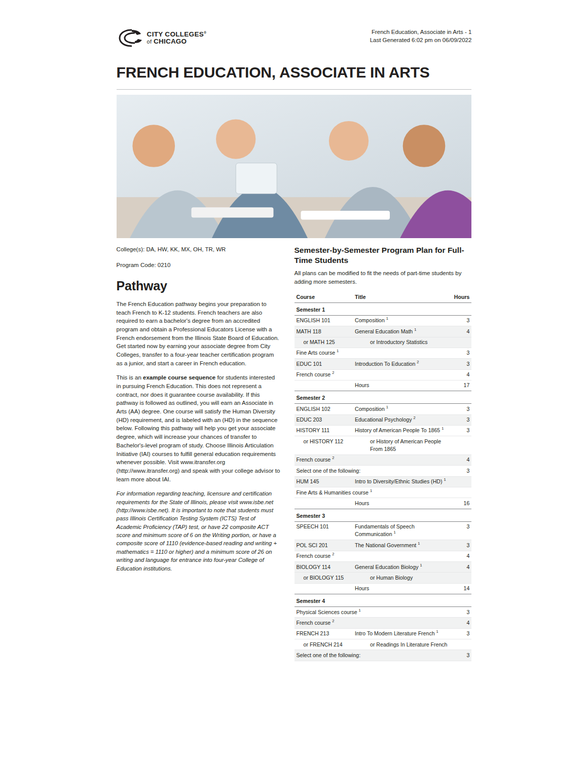CITY COLLEGES®
of CHICAGO
French Education, Associate in Arts - 1
Last Generated 6:02 pm on 06/09/2022
French Education, Associate in Arts
College(s): DA, HW, KK, MX, OH, TR, WR
Program Code: 0210
Pathway
The French Education pathway begins your preparation to teach French to K-12 students. French teachers are also required to earn a bachelor's degree from an accredited program and obtain a Professional Educators License with a French endorsement from the Illinois State Board of Education. Get started now by earning your associate degree from City Colleges, transfer to a four-year teacher certification program as a junior, and start a career in French education.
This is an example course sequence for students interested in pursuing French Education. This does not represent a contract, nor does it guarantee course availability. If this pathway is followed as outlined, you will earn an Associate in Arts (AA) degree. One course will satisfy the Human Diversity (HD) requirement, and is labeled with an (HD) in the sequence below. Following this pathway will help you get your associate degree, which will increase your chances of transfer to Bachelor's-level program of study. Choose Illinois Articulation Initiative (IAI) courses to fulfill general education requirements whenever possible. Visit www.itransfer.org (http://www.itransfer.org) and speak with your college advisor to learn more about IAI.
For information regarding teaching, licensure and certification requirements for the State of Illinois, please visit www.isbe.net (http://www.isbe.net). It is important to note that students must pass Illinois Certification Testing System (ICTS) Test of Academic Proficiency (TAP) test, or have 22 composite ACT score and minimum score of 6 on the Writing portion, or have a composite score of 1110 (evidence-based reading and writing + mathematics = 1110 or higher) and a minimum score of 26 on writing and language for entrance into four-year College of Education institutions.
Semester-by-Semester Program Plan for Full-Time Students
All plans can be modified to fit the needs of part-time students by adding more semesters.
| Course | Title | Hours |
| --- | --- | --- |
| Semester 1 |
| ENGLISH 101 | Composition 1 | 3 |
| MATH 118 | General Education Math 1 | 4 |
| or MATH 125 | or Introductory Statistics | |
| Fine Arts course 1 | 3 |
| EDUC 101 | Introduction To Education 2 | 3 |
| French course 2 | 4 |
| | Hours | 17 |
| Semester 2 |
| ENGLISH 102 | Composition 1 | 3 |
| EDUC 203 | Educational Psychology 2 | 3 |
| HISTORY 111 | History of American People To 1865 1 | 3 |
| or HISTORY 112 | or History of American People From 1865 | |
| French course 2 | 4 |
| Select one of the following: | 3 |
| HUM 145 | Intro to Diversity/Ethnic Studies (HD) 1 | |
| Fine Arts & Humanities course 1 | |
| | Hours | 16 |
| Semester 3 |
| SPEECH 101 | Fundamentals of Speech Communication 1 | 3 |
| POL SCI 201 | The National Government 1 | 3 |
| French course 2 | 4 |
| BIOLOGY 114 | General Education Biology 1 | 4 |
| or BIOLOGY 115 | or Human Biology | |
| | Hours | 14 |
| Semester 4 |
| Physical Sciences course 1 | 3 |
| French course 2 | 4 |
| FRENCH 213 | Intro To Modern Literature French 1 | 3 |
| or FRENCH 214 | or Readings In Literature French | |
| Select one of the following: | 3 |